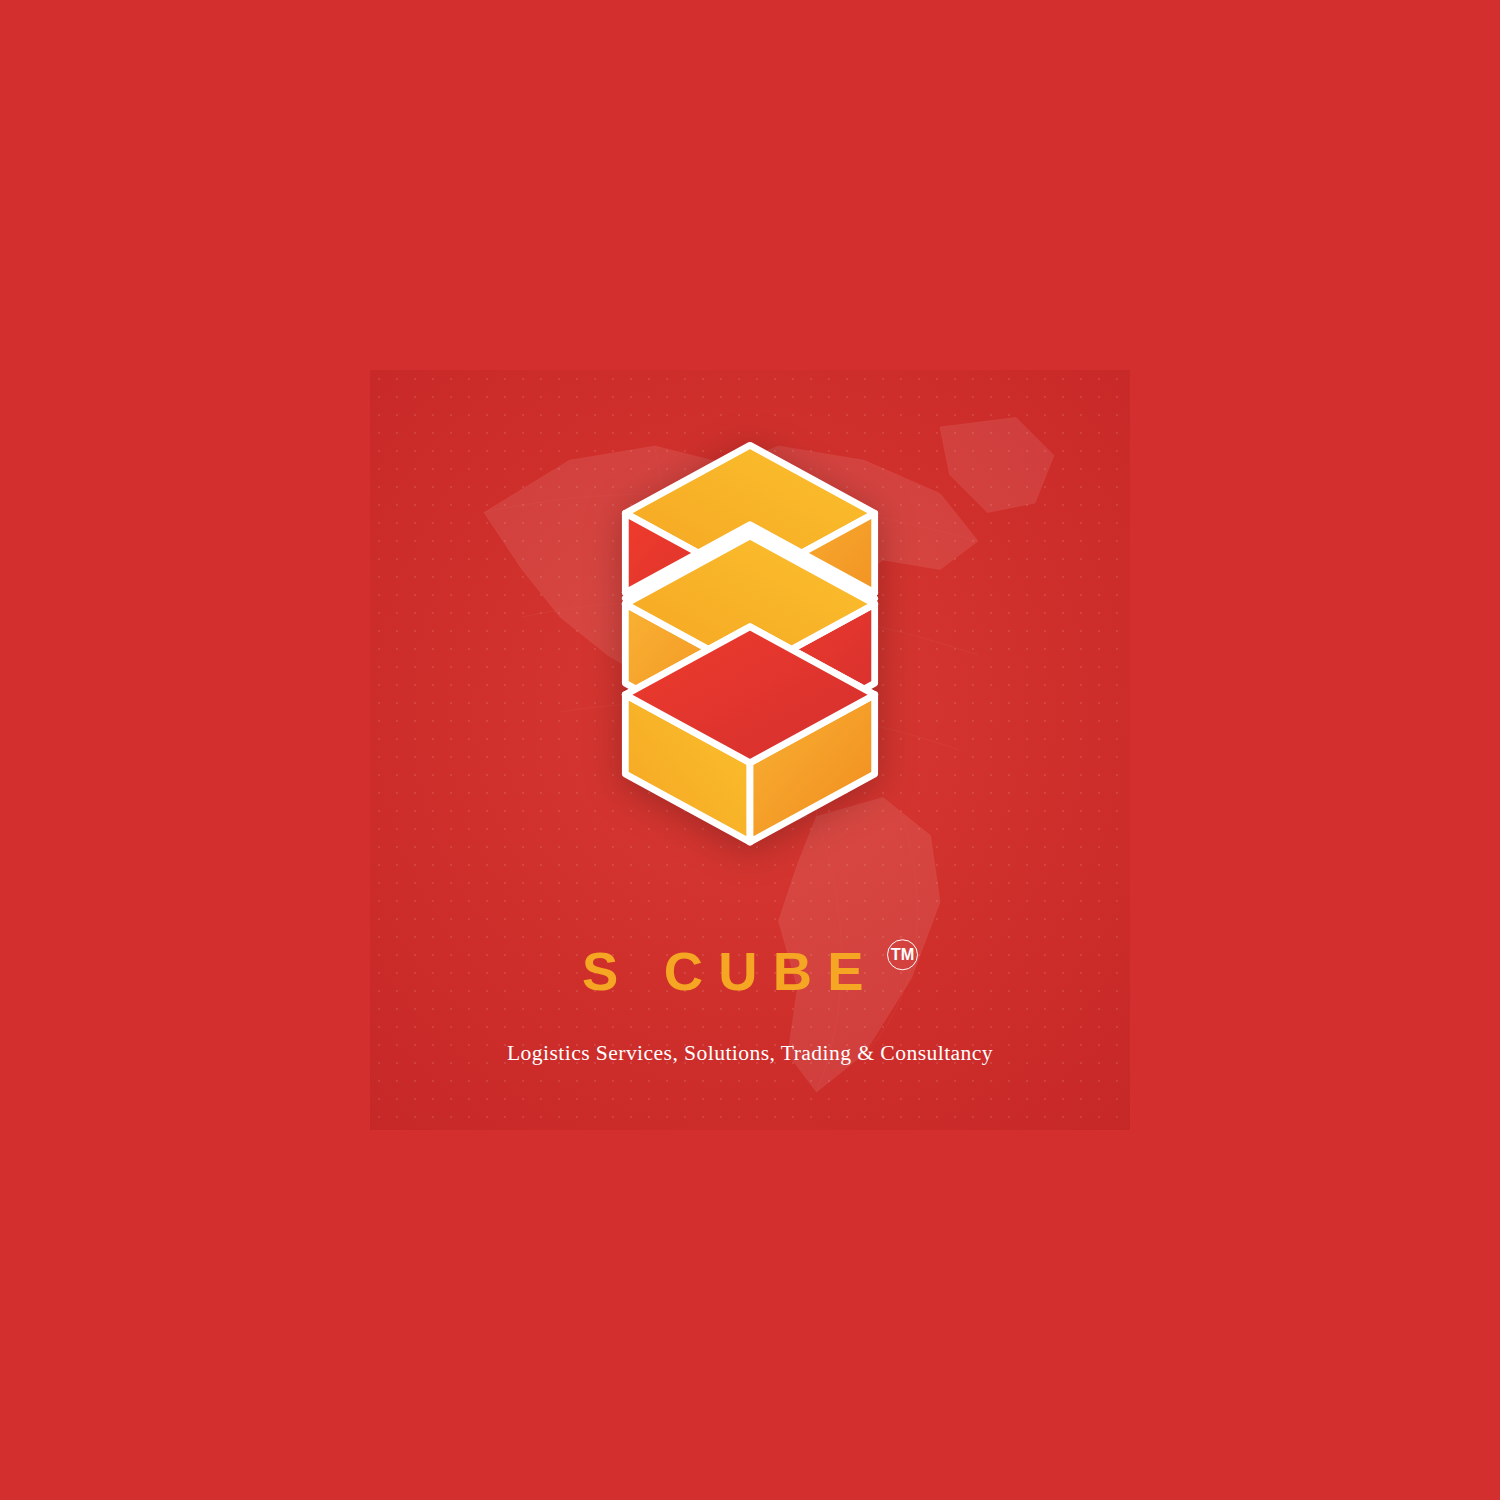S Cube TM
Logistics Services, Solutions, Trading & Consultancy